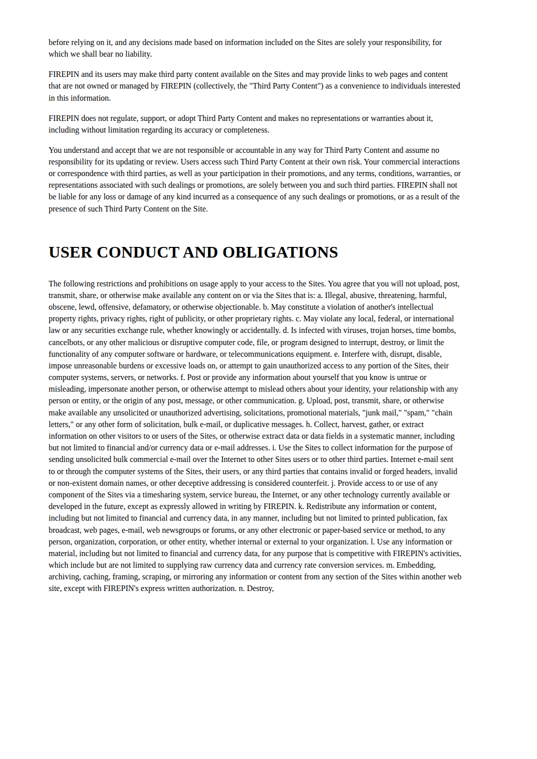before relying on it, and any decisions made based on information included on the Sites are solely your responsibility, for which we shall bear no liability.
FIREPIN and its users may make third party content available on the Sites and may provide links to web pages and content that are not owned or managed by FIREPIN (collectively, the "Third Party Content") as a convenience to individuals interested in this information.
FIREPIN does not regulate, support, or adopt Third Party Content and makes no representations or warranties about it, including without limitation regarding its accuracy or completeness.
You understand and accept that we are not responsible or accountable in any way for Third Party Content and assume no responsibility for its updating or review. Users access such Third Party Content at their own risk. Your commercial interactions or correspondence with third parties, as well as your participation in their promotions, and any terms, conditions, warranties, or representations associated with such dealings or promotions, are solely between you and such third parties. FIREPIN shall not be liable for any loss or damage of any kind incurred as a consequence of any such dealings or promotions, or as a result of the presence of such Third Party Content on the Site.
USER CONDUCT AND OBLIGATIONS
The following restrictions and prohibitions on usage apply to your access to the Sites. You agree that you will not upload, post, transmit, share, or otherwise make available any content on or via the Sites that is: a. Illegal, abusive, threatening, harmful, obscene, lewd, offensive, defamatory, or otherwise objectionable. b. May constitute a violation of another's intellectual property rights, privacy rights, right of publicity, or other proprietary rights. c. May violate any local, federal, or international law or any securities exchange rule, whether knowingly or accidentally. d. Is infected with viruses, trojan horses, time bombs, cancelbots, or any other malicious or disruptive computer code, file, or program designed to interrupt, destroy, or limit the functionality of any computer software or hardware, or telecommunications equipment. e. Interfere with, disrupt, disable, impose unreasonable burdens or excessive loads on, or attempt to gain unauthorized access to any portion of the Sites, their computer systems, servers, or networks. f. Post or provide any information about yourself that you know is untrue or misleading, impersonate another person, or otherwise attempt to mislead others about your identity, your relationship with any person or entity, or the origin of any post, message, or other communication. g. Upload, post, transmit, share, or otherwise make available any unsolicited or unauthorized advertising, solicitations, promotional materials, "junk mail," "spam," "chain letters," or any other form of solicitation, bulk e-mail, or duplicative messages. h. Collect, harvest, gather, or extract information on other visitors to or users of the Sites, or otherwise extract data or data fields in a systematic manner, including but not limited to financial and/or currency data or e-mail addresses. i. Use the Sites to collect information for the purpose of sending unsolicited bulk commercial e-mail over the Internet to other Sites users or to other third parties. Internet e-mail sent to or through the computer systems of the Sites, their users, or any third parties that contains invalid or forged headers, invalid or non-existent domain names, or other deceptive addressing is considered counterfeit. j. Provide access to or use of any component of the Sites via a timesharing system, service bureau, the Internet, or any other technology currently available or developed in the future, except as expressly allowed in writing by FIREPIN. k. Redistribute any information or content, including but not limited to financial and currency data, in any manner, including but not limited to printed publication, fax broadcast, web pages, e-mail, web newsgroups or forums, or any other electronic or paper-based service or method, to any person, organization, corporation, or other entity, whether internal or external to your organization. l. Use any information or material, including but not limited to financial and currency data, for any purpose that is competitive with FIREPIN's activities, which include but are not limited to supplying raw currency data and currency rate conversion services. m. Embedding, archiving, caching, framing, scraping, or mirroring any information or content from any section of the Sites within another web site, except with FIREPIN's express written authorization. n. Destroy,